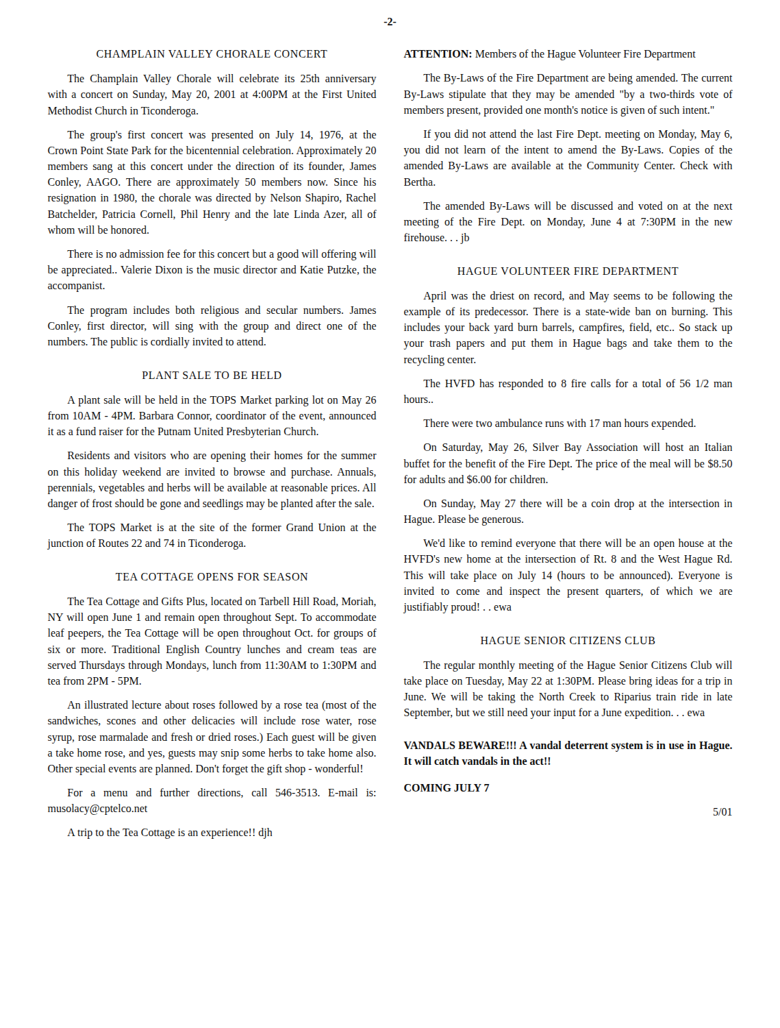-2-
Champlain Valley Chorale Concert
The Champlain Valley Chorale will celebrate its 25th anniversary with a concert on Sunday, May 20, 2001 at 4:00PM at the First United Methodist Church in Ticonderoga.
The group's first concert was presented on July 14, 1976, at the Crown Point State Park for the bicentennial celebration. Approximately 20 members sang at this concert under the direction of its founder, James Conley, AAGO. There are approximately 50 members now. Since his resignation in 1980, the chorale was directed by Nelson Shapiro, Rachel Batchelder, Patricia Cornell, Phil Henry and the late Linda Azer, all of whom will be honored.
There is no admission fee for this concert but a good will offering will be appreciated.. Valerie Dixon is the music director and Katie Putzke, the accompanist.
The program includes both religious and secular numbers. James Conley, first director, will sing with the group and direct one of the numbers. The public is cordially invited to attend.
Plant Sale To Be Held
A plant sale will be held in the TOPS Market parking lot on May 26 from 10AM - 4PM. Barbara Connor, coordinator of the event, announced it as a fund raiser for the Putnam United Presbyterian Church.
Residents and visitors who are opening their homes for the summer on this holiday weekend are invited to browse and purchase. Annuals, perennials, vegetables and herbs will be available at reasonable prices. All danger of frost should be gone and seedlings may be planted after the sale.
The TOPS Market is at the site of the former Grand Union at the junction of Routes 22 and 74 in Ticonderoga.
Tea Cottage Opens For Season
The Tea Cottage and Gifts Plus, located on Tarbell Hill Road, Moriah, NY will open June 1 and remain open throughout Sept. To accommodate leaf peepers, the Tea Cottage will be open throughout Oct. for groups of six or more. Traditional English Country lunches and cream teas are served Thursdays through Mondays, lunch from 11:30AM to 1:30PM and tea from 2PM - 5PM.
An illustrated lecture about roses followed by a rose tea (most of the sandwiches, scones and other delicacies will include rose water, rose syrup, rose marmalade and fresh or dried roses.) Each guest will be given a take home rose, and yes, guests may snip some herbs to take home also. Other special events are planned. Don't forget the gift shop - wonderful!
For a menu and further directions, call 546-3513. E-mail is: musolacy@cptelco.net
A trip to the Tea Cottage is an experience!! djh
ATTENTION: Members of the Hague Volunteer Fire Department
The By-Laws of the Fire Department are being amended. The current By-Laws stipulate that they may be amended "by a two-thirds vote of members present, provided one month's notice is given of such intent."
If you did not attend the last Fire Dept. meeting on Monday, May 6, you did not learn of the intent to amend the By-Laws. Copies of the amended By-Laws are available at the Community Center. Check with Bertha.
The amended By-Laws will be discussed and voted on at the next meeting of the Fire Dept. on Monday, June 4 at 7:30PM in the new firehouse. . . jb
Hague Volunteer Fire Department
April was the driest on record, and May seems to be following the example of its predecessor. There is a state-wide ban on burning. This includes your back yard burn barrels, campfires, field, etc.. So stack up your trash papers and put them in Hague bags and take them to the recycling center.
The HVFD has responded to 8 fire calls for a total of 56 1/2 man hours..
There were two ambulance runs with 17 man hours expended.
On Saturday, May 26, Silver Bay Association will host an Italian buffet for the benefit of the Fire Dept. The price of the meal will be $8.50 for adults and $6.00 for children.
On Sunday, May 27 there will be a coin drop at the intersection in Hague. Please be generous.
We'd like to remind everyone that there will be an open house at the HVFD's new home at the intersection of Rt. 8 and the West Hague Rd. This will take place on July 14 (hours to be announced). Everyone is invited to come and inspect the present quarters, of which we are justifiably proud! . . ewa
Hague Senior Citizens Club
The regular monthly meeting of the Hague Senior Citizens Club will take place on Tuesday, May 22 at 1:30PM. Please bring ideas for a trip in June. We will be taking the North Creek to Riparius train ride in late September, but we still need your input for a June expedition. . . ewa
VANDALS BEWARE!!! A vandal deterrent system is in use in Hague. It will catch vandals in the act!!
COMING JULY 7
5/01